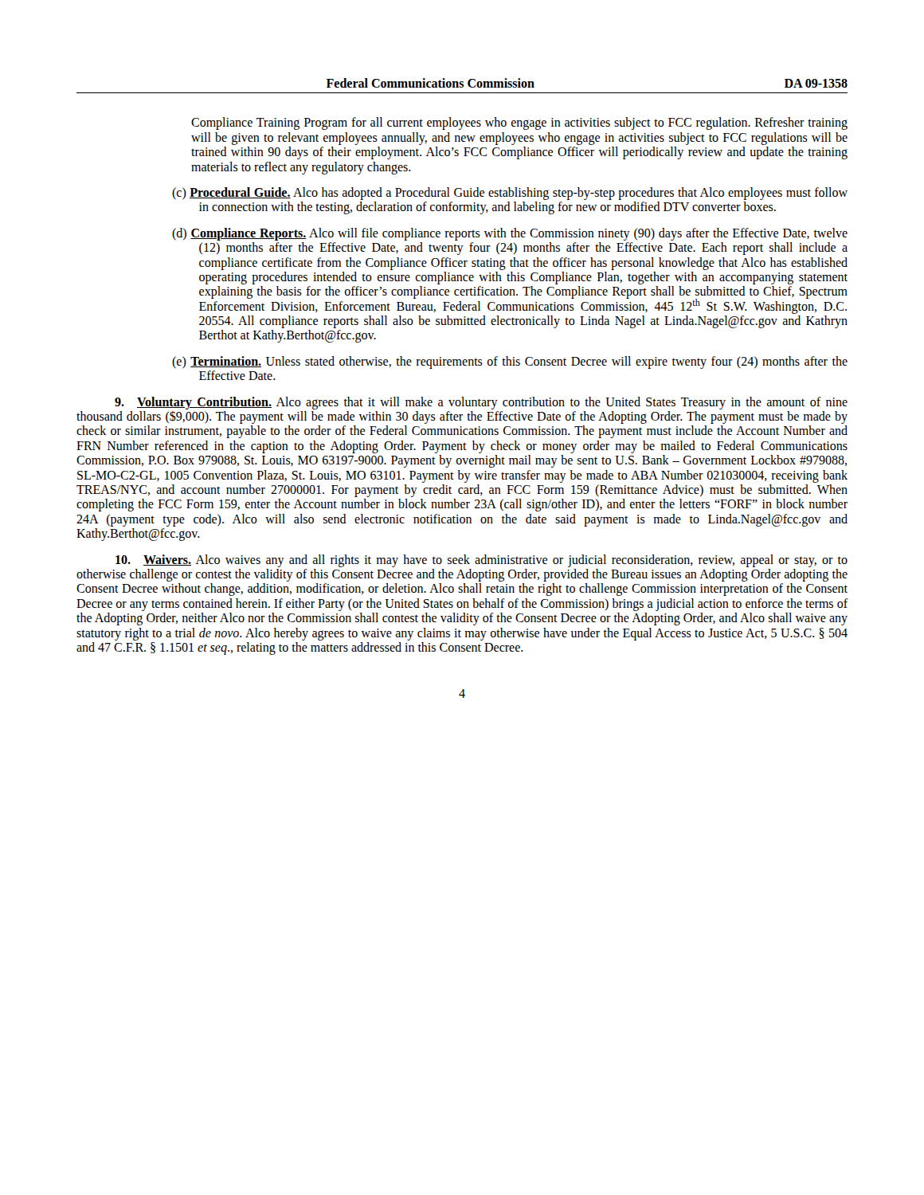Federal Communications Commission
DA 09-1358
Compliance Training Program for all current employees who engage in activities subject to FCC regulation. Refresher training will be given to relevant employees annually, and new employees who engage in activities subject to FCC regulations will be trained within 90 days of their employment. Alco’s FCC Compliance Officer will periodically review and update the training materials to reflect any regulatory changes.
(c) Procedural Guide. Alco has adopted a Procedural Guide establishing step-by-step procedures that Alco employees must follow in connection with the testing, declaration of conformity, and labeling for new or modified DTV converter boxes.
(d) Compliance Reports. Alco will file compliance reports with the Commission ninety (90) days after the Effective Date, twelve (12) months after the Effective Date, and twenty four (24) months after the Effective Date. Each report shall include a compliance certificate from the Compliance Officer stating that the officer has personal knowledge that Alco has established operating procedures intended to ensure compliance with this Compliance Plan, together with an accompanying statement explaining the basis for the officer’s compliance certification. The Compliance Report shall be submitted to Chief, Spectrum Enforcement Division, Enforcement Bureau, Federal Communications Commission, 445 12th St S.W. Washington, D.C. 20554. All compliance reports shall also be submitted electronically to Linda Nagel at Linda.Nagel@fcc.gov and Kathryn Berthot at Kathy.Berthot@fcc.gov.
(e) Termination. Unless stated otherwise, the requirements of this Consent Decree will expire twenty four (24) months after the Effective Date.
9. Voluntary Contribution. Alco agrees that it will make a voluntary contribution to the United States Treasury in the amount of nine thousand dollars ($9,000). The payment will be made within 30 days after the Effective Date of the Adopting Order. The payment must be made by check or similar instrument, payable to the order of the Federal Communications Commission. The payment must include the Account Number and FRN Number referenced in the caption to the Adopting Order. Payment by check or money order may be mailed to Federal Communications Commission, P.O. Box 979088, St. Louis, MO 63197-9000. Payment by overnight mail may be sent to U.S. Bank – Government Lockbox #979088, SL-MO-C2-GL, 1005 Convention Plaza, St. Louis, MO 63101. Payment by wire transfer may be made to ABA Number 021030004, receiving bank TREAS/NYC, and account number 27000001. For payment by credit card, an FCC Form 159 (Remittance Advice) must be submitted. When completing the FCC Form 159, enter the Account number in block number 23A (call sign/other ID), and enter the letters “FORF” in block number 24A (payment type code). Alco will also send electronic notification on the date said payment is made to Linda.Nagel@fcc.gov and Kathy.Berthot@fcc.gov.
10. Waivers. Alco waives any and all rights it may have to seek administrative or judicial reconsideration, review, appeal or stay, or to otherwise challenge or contest the validity of this Consent Decree and the Adopting Order, provided the Bureau issues an Adopting Order adopting the Consent Decree without change, addition, modification, or deletion. Alco shall retain the right to challenge Commission interpretation of the Consent Decree or any terms contained herein. If either Party (or the United States on behalf of the Commission) brings a judicial action to enforce the terms of the Adopting Order, neither Alco nor the Commission shall contest the validity of the Consent Decree or the Adopting Order, and Alco shall waive any statutory right to a trial de novo. Alco hereby agrees to waive any claims it may otherwise have under the Equal Access to Justice Act, 5 U.S.C. § 504 and 47 C.F.R. § 1.1501 et seq., relating to the matters addressed in this Consent Decree.
4